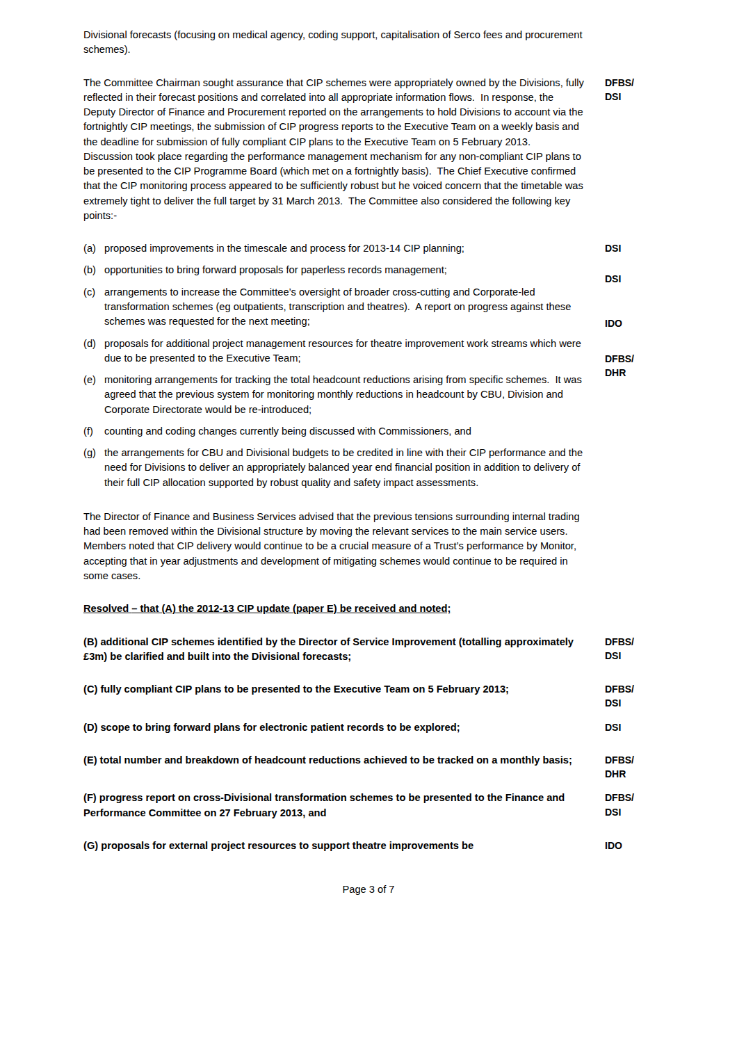Divisional forecasts (focusing on medical agency, coding support, capitalisation of Serco fees and procurement schemes).
The Committee Chairman sought assurance that CIP schemes were appropriately owned by the Divisions, fully reflected in their forecast positions and correlated into all appropriate information flows. In response, the Deputy Director of Finance and Procurement reported on the arrangements to hold Divisions to account via the fortnightly CIP meetings, the submission of CIP progress reports to the Executive Team on a weekly basis and the deadline for submission of fully compliant CIP plans to the Executive Team on 5 February 2013. Discussion took place regarding the performance management mechanism for any non-compliant CIP plans to be presented to the CIP Programme Board (which met on a fortnightly basis). The Chief Executive confirmed that the CIP monitoring process appeared to be sufficiently robust but he voiced concern that the timetable was extremely tight to deliver the full target by 31 March 2013. The Committee also considered the following key points:-
DFBS/
DSI
(a) proposed improvements in the timescale and process for 2013-14 CIP planning;
(b) opportunities to bring forward proposals for paperless records management;
(c) arrangements to increase the Committee’s oversight of broader cross-cutting and Corporate-led transformation schemes (eg outpatients, transcription and theatres). A report on progress against these schemes was requested for the next meeting;
(d) proposals for additional project management resources for theatre improvement work streams which were due to be presented to the Executive Team;
(e) monitoring arrangements for tracking the total headcount reductions arising from specific schemes. It was agreed that the previous system for monitoring monthly reductions in headcount by CBU, Division and Corporate Directorate would be re-introduced;
(f) counting and coding changes currently being discussed with Commissioners, and
(g) the arrangements for CBU and Divisional budgets to be credited in line with their CIP performance and the need for Divisions to deliver an appropriately balanced year end financial position in addition to delivery of their full CIP allocation supported by robust quality and safety impact assessments.
DSI
DSI
IDO
DFBS/
DHR
The Director of Finance and Business Services advised that the previous tensions surrounding internal trading had been removed within the Divisional structure by moving the relevant services to the main service users. Members noted that CIP delivery would continue to be a crucial measure of a Trust’s performance by Monitor, accepting that in year adjustments and development of mitigating schemes would continue to be required in some cases.
Resolved – that (A) the 2012-13 CIP update (paper E) be received and noted;
(B) additional CIP schemes identified by the Director of Service Improvement (totalling approximately £3m) be clarified and built into the Divisional forecasts;
DFBS/
DSI
(C) fully compliant CIP plans to be presented to the Executive Team on 5 February 2013;
DFBS/
DSI
(D) scope to bring forward plans for electronic patient records to be explored;
DSI
(E) total number and breakdown of headcount reductions achieved to be tracked on a monthly basis;
DFBS/
DHR
(F) progress report on cross-Divisional transformation schemes to be presented to the Finance and Performance Committee on 27 February 2013, and
DFBS/
DSI
(G) proposals for external project resources to support theatre improvements be
IDO
Page 3 of 7